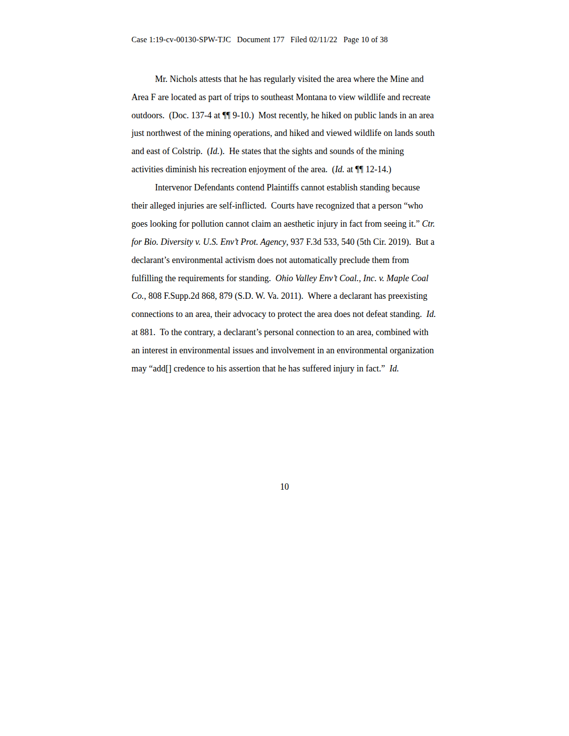Case 1:19-cv-00130-SPW-TJC Document 177 Filed 02/11/22 Page 10 of 38
Mr. Nichols attests that he has regularly visited the area where the Mine and Area F are located as part of trips to southeast Montana to view wildlife and recreate outdoors. (Doc. 137-4 at ¶¶ 9-10.) Most recently, he hiked on public lands in an area just northwest of the mining operations, and hiked and viewed wildlife on lands south and east of Colstrip. (Id.). He states that the sights and sounds of the mining activities diminish his recreation enjoyment of the area. (Id. at ¶¶ 12-14.)
Intervenor Defendants contend Plaintiffs cannot establish standing because their alleged injuries are self-inflicted. Courts have recognized that a person “who goes looking for pollution cannot claim an aesthetic injury in fact from seeing it.” Ctr. for Bio. Diversity v. U.S. Env’t Prot. Agency, 937 F.3d 533, 540 (5th Cir. 2019). But a declarant’s environmental activism does not automatically preclude them from fulfilling the requirements for standing. Ohio Valley Env’t Coal., Inc. v. Maple Coal Co., 808 F.Supp.2d 868, 879 (S.D. W. Va. 2011). Where a declarant has preexisting connections to an area, their advocacy to protect the area does not defeat standing. Id. at 881. To the contrary, a declarant’s personal connection to an area, combined with an interest in environmental issues and involvement in an environmental organization may “add[] credence to his assertion that he has suffered injury in fact.” Id.
10